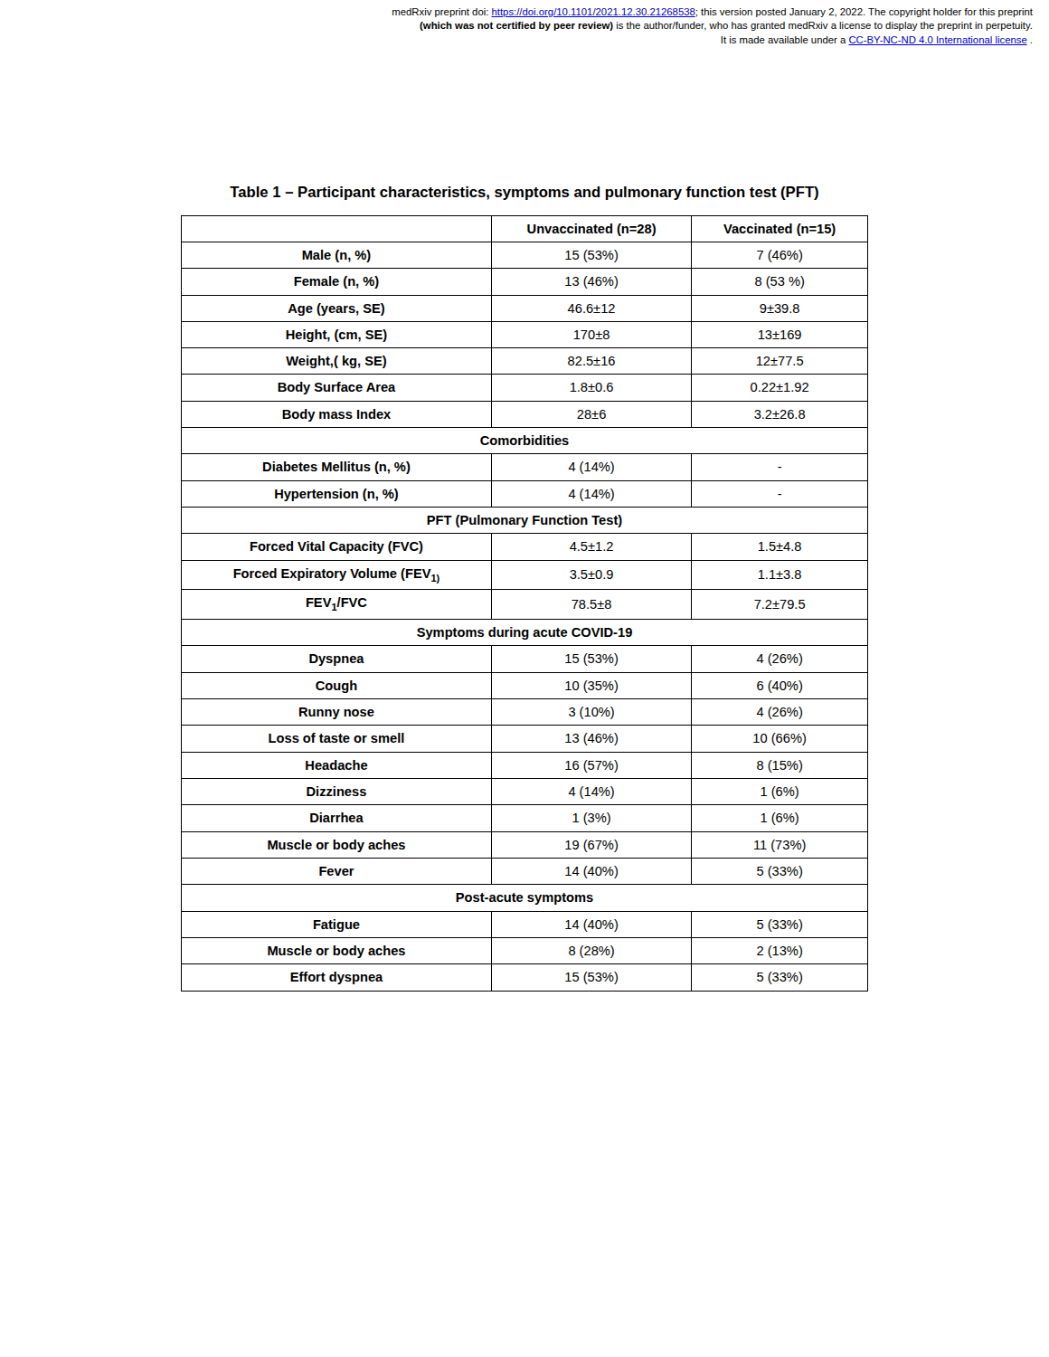medRxiv preprint doi: https://doi.org/10.1101/2021.12.30.21268538; this version posted January 2, 2022. The copyright holder for this preprint
(which was not certified by peer review) is the author/funder, who has granted medRxiv a license to display the preprint in perpetuity.
It is made available under a CC-BY-NC-ND 4.0 International license .
Table 1 – Participant characteristics, symptoms and pulmonary function test (PFT)
| | Unvaccinated (n=28) | Vaccinated (n=15) |
| Male (n, %) | 15 (53%) | 7 (46%) |
| Female (n, %) | 13 (46%) | 8 (53 %) |
| Age (years, SE) | 46.6±12 | 9±39.8 |
| Height, (cm, SE) | 170±8 | 13±169 |
| Weight,( kg, SE) | 82.5±16 | 12±77.5 |
| Body Surface Area | 1.8±0.6 | 0.22±1.92 |
| Body mass Index | 28±6 | 3.2±26.8 |
| Comorbidities |
| Diabetes Mellitus (n, %) | 4 (14%) | - |
| Hypertension (n, %) | 4 (14%) | - |
| PFT (Pulmonary Function Test) |
| Forced Vital Capacity (FVC) | 4.5±1.2 | 1.5±4.8 |
| Forced Expiratory Volume (FEV 1) | 3.5±0.9 | 1.1±3.8 |
| FEV 1 /FVC | 78.5±8 | 7.2±79.5 |
| Symptoms during acute COVID-19 |
| Dyspnea | 15 (53%) | 4 (26%) |
| Cough | 10 (35%) | 6 (40%) |
| Runny nose | 3 (10%) | 4 (26%) |
| Loss of taste or smell | 13 (46%) | 10 (66%) |
| Headache | 16 (57%) | 8 (15%) |
| Dizziness | 4 (14%) | 1 (6%) |
| Diarrhea | 1 (3%) | 1 (6%) |
| Muscle or body aches | 19 (67%) | 11 (73%) |
| Fever | 14 (40%) | 5 (33%) |
| Post-acute symptoms |
| Fatigue | 14 (40%) | 5 (33%) |
| Muscle or body aches | 8 (28%) | 2 (13%) |
| Effort dyspnea | 15 (53%) | 5 (33%) |